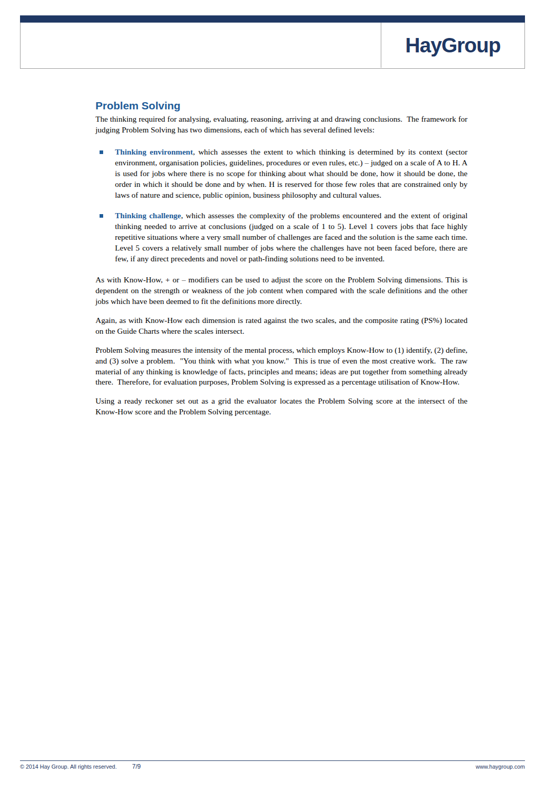HayGroup
Problem Solving
The thinking required for analysing, evaluating, reasoning, arriving at and drawing conclusions. The framework for judging Problem Solving has two dimensions, each of which has several defined levels:
Thinking environment, which assesses the extent to which thinking is determined by its context (sector environment, organisation policies, guidelines, procedures or even rules, etc.) – judged on a scale of A to H. A is used for jobs where there is no scope for thinking about what should be done, how it should be done, the order in which it should be done and by when. H is reserved for those few roles that are constrained only by laws of nature and science, public opinion, business philosophy and cultural values.
Thinking challenge, which assesses the complexity of the problems encountered and the extent of original thinking needed to arrive at conclusions (judged on a scale of 1 to 5). Level 1 covers jobs that face highly repetitive situations where a very small number of challenges are faced and the solution is the same each time. Level 5 covers a relatively small number of jobs where the challenges have not been faced before, there are few, if any direct precedents and novel or path-finding solutions need to be invented.
As with Know-How, + or – modifiers can be used to adjust the score on the Problem Solving dimensions. This is dependent on the strength or weakness of the job content when compared with the scale definitions and the other jobs which have been deemed to fit the definitions more directly.
Again, as with Know-How each dimension is rated against the two scales, and the composite rating (PS%) located on the Guide Charts where the scales intersect.
Problem Solving measures the intensity of the mental process, which employs Know-How to (1) identify, (2) define, and (3) solve a problem. "You think with what you know." This is true of even the most creative work. The raw material of any thinking is knowledge of facts, principles and means; ideas are put together from something already there. Therefore, for evaluation purposes, Problem Solving is expressed as a percentage utilisation of Know-How.
Using a ready reckoner set out as a grid the evaluator locates the Problem Solving score at the intersect of the Know-How score and the Problem Solving percentage.
© 2014 Hay Group. All rights reserved. 7/9
www.haygroup.com